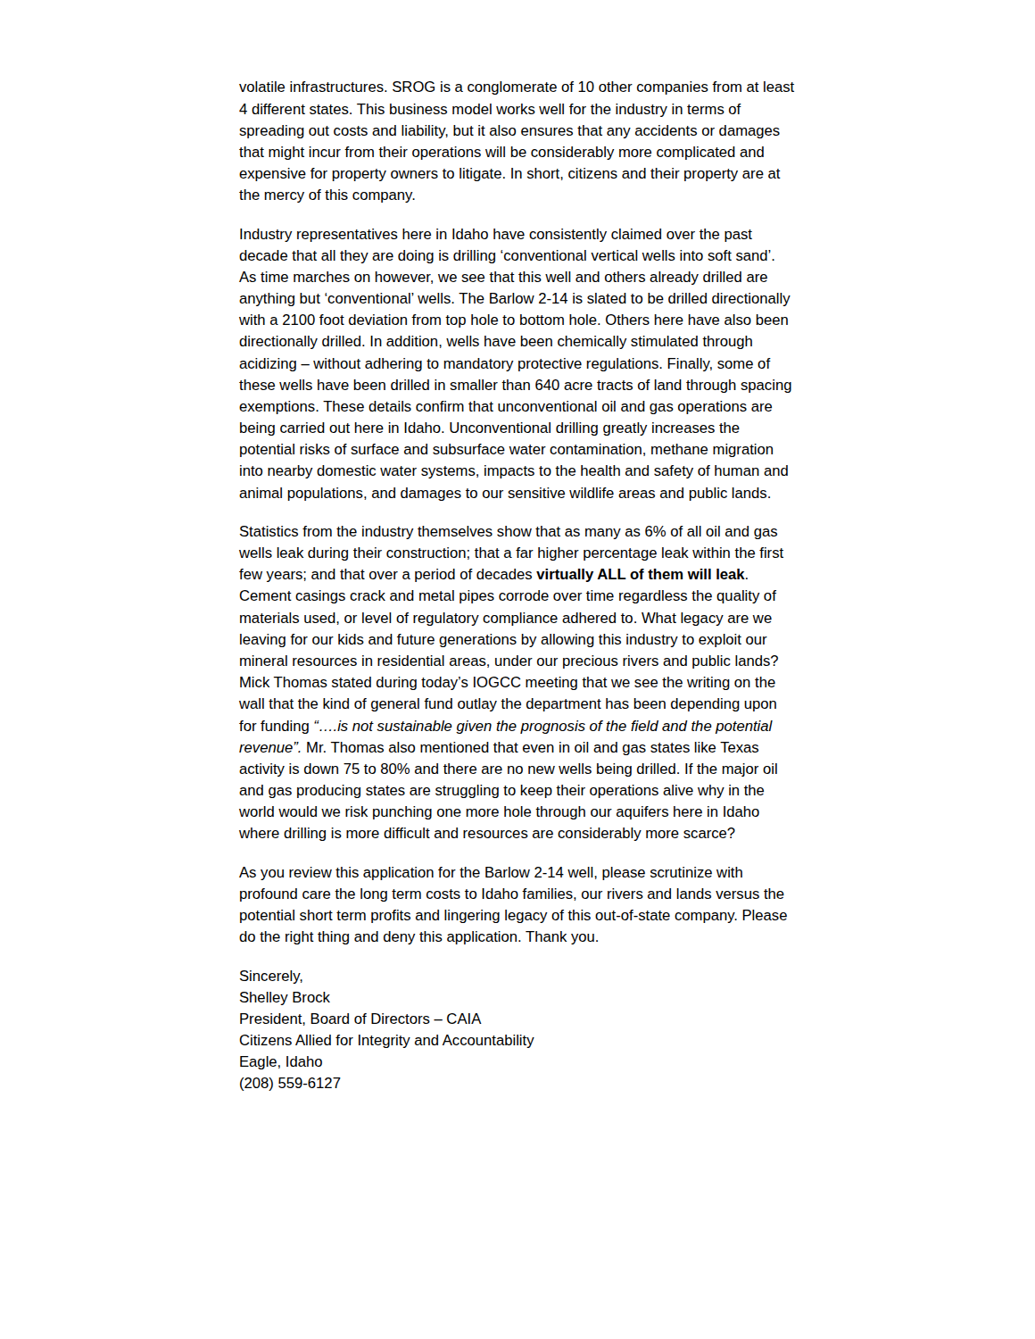volatile infrastructures. SROG is a conglomerate of 10 other companies from at least 4 different states. This business model works well for the industry in terms of spreading out costs and liability, but it also ensures that any accidents or damages that might incur from their operations will be considerably more complicated and expensive for property owners to litigate. In short, citizens and their property are at the mercy of this company.
Industry representatives here in Idaho have consistently claimed over the past decade that all they are doing is drilling ‘conventional vertical wells into soft sand’. As time marches on however, we see that this well and others already drilled are anything but ‘conventional’ wells. The Barlow 2-14 is slated to be drilled directionally with a 2100 foot deviation from top hole to bottom hole. Others here have also been directionally drilled. In addition, wells have been chemically stimulated through acidizing – without adhering to mandatory protective regulations. Finally, some of these wells have been drilled in smaller than 640 acre tracts of land through spacing exemptions. These details confirm that unconventional oil and gas operations are being carried out here in Idaho. Unconventional drilling greatly increases the potential risks of surface and subsurface water contamination, methane migration into nearby domestic water systems, impacts to the health and safety of human and animal populations, and damages to our sensitive wildlife areas and public lands.
Statistics from the industry themselves show that as many as 6% of all oil and gas wells leak during their construction; that a far higher percentage leak within the first few years; and that over a period of decades virtually ALL of them will leak. Cement casings crack and metal pipes corrode over time regardless the quality of materials used, or level of regulatory compliance adhered to. What legacy are we leaving for our kids and future generations by allowing this industry to exploit our mineral resources in residential areas, under our precious rivers and public lands? Mick Thomas stated during today’s IOGCC meeting that we see the writing on the wall that the kind of general fund outlay the department has been depending upon for funding “….is not sustainable given the prognosis of the field and the potential revenue”. Mr. Thomas also mentioned that even in oil and gas states like Texas activity is down 75 to 80% and there are no new wells being drilled. If the major oil and gas producing states are struggling to keep their operations alive why in the world would we risk punching one more hole through our aquifers here in Idaho where drilling is more difficult and resources are considerably more scarce?
As you review this application for the Barlow 2-14 well, please scrutinize with profound care the long term costs to Idaho families, our rivers and lands versus the potential short term profits and lingering legacy of this out-of-state company. Please do the right thing and deny this application. Thank you.
Sincerely,
Shelley Brock
President, Board of Directors – CAIA
Citizens Allied for Integrity and Accountability
Eagle, Idaho
(208) 559-6127